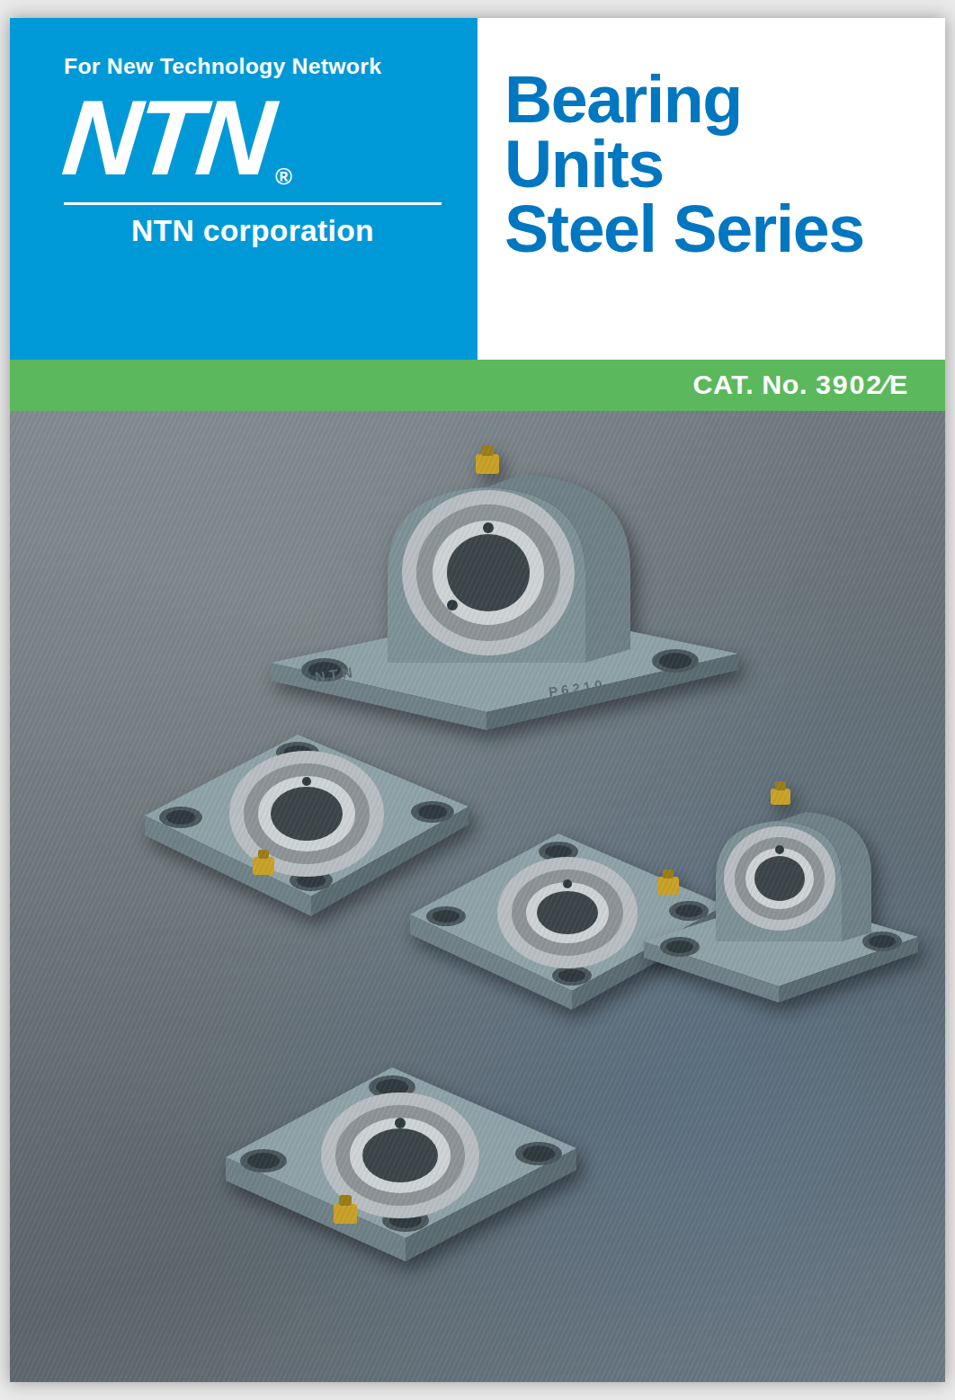For New Technology Network
NTN ®
NTN corporation
Bearing Units
Steel Series
CAT. No. 3902∕E
N T N P 6 2 1 0
Steel series bearing units: pillow block and four-bolt flange types.